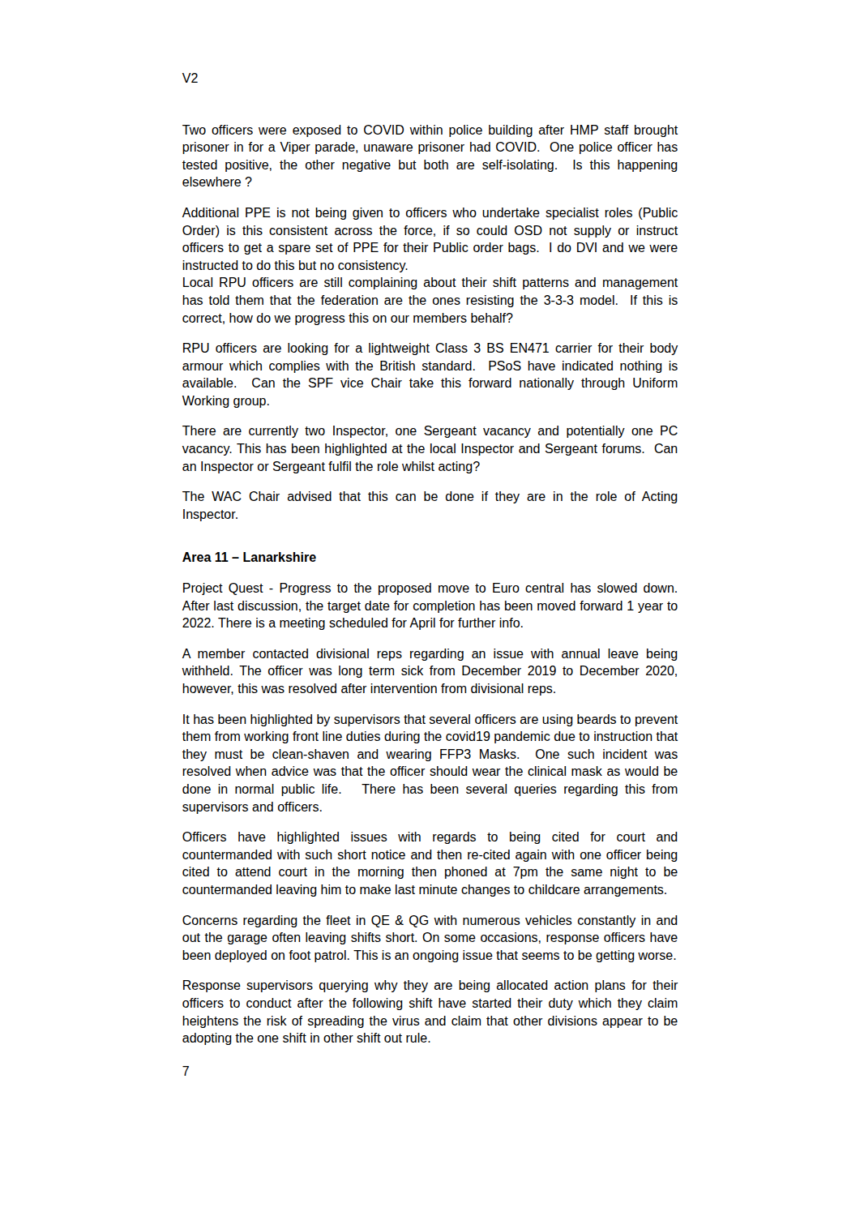V2
Two officers were exposed to COVID within police building after HMP staff brought prisoner in for a Viper parade, unaware prisoner had COVID. One police officer has tested positive, the other negative but both are self-isolating. Is this happening elsewhere ?
Additional PPE is not being given to officers who undertake specialist roles (Public Order) is this consistent across the force, if so could OSD not supply or instruct officers to get a spare set of PPE for their Public order bags. I do DVI and we were instructed to do this but no consistency.
Local RPU officers are still complaining about their shift patterns and management has told them that the federation are the ones resisting the 3-3-3 model. If this is correct, how do we progress this on our members behalf?
RPU officers are looking for a lightweight Class 3 BS EN471 carrier for their body armour which complies with the British standard. PSoS have indicated nothing is available. Can the SPF vice Chair take this forward nationally through Uniform Working group.
There are currently two Inspector, one Sergeant vacancy and potentially one PC vacancy. This has been highlighted at the local Inspector and Sergeant forums. Can an Inspector or Sergeant fulfil the role whilst acting?
The WAC Chair advised that this can be done if they are in the role of Acting Inspector.
Area 11 – Lanarkshire
Project Quest - Progress to the proposed move to Euro central has slowed down. After last discussion, the target date for completion has been moved forward 1 year to 2022. There is a meeting scheduled for April for further info.
A member contacted divisional reps regarding an issue with annual leave being withheld. The officer was long term sick from December 2019 to December 2020, however, this was resolved after intervention from divisional reps.
It has been highlighted by supervisors that several officers are using beards to prevent them from working front line duties during the covid19 pandemic due to instruction that they must be clean-shaven and wearing FFP3 Masks. One such incident was resolved when advice was that the officer should wear the clinical mask as would be done in normal public life. There has been several queries regarding this from supervisors and officers.
Officers have highlighted issues with regards to being cited for court and countermanded with such short notice and then re-cited again with one officer being cited to attend court in the morning then phoned at 7pm the same night to be countermanded leaving him to make last minute changes to childcare arrangements.
Concerns regarding the fleet in QE & QG with numerous vehicles constantly in and out the garage often leaving shifts short. On some occasions, response officers have been deployed on foot patrol. This is an ongoing issue that seems to be getting worse.
Response supervisors querying why they are being allocated action plans for their officers to conduct after the following shift have started their duty which they claim heightens the risk of spreading the virus and claim that other divisions appear to be adopting the one shift in other shift out rule.
7